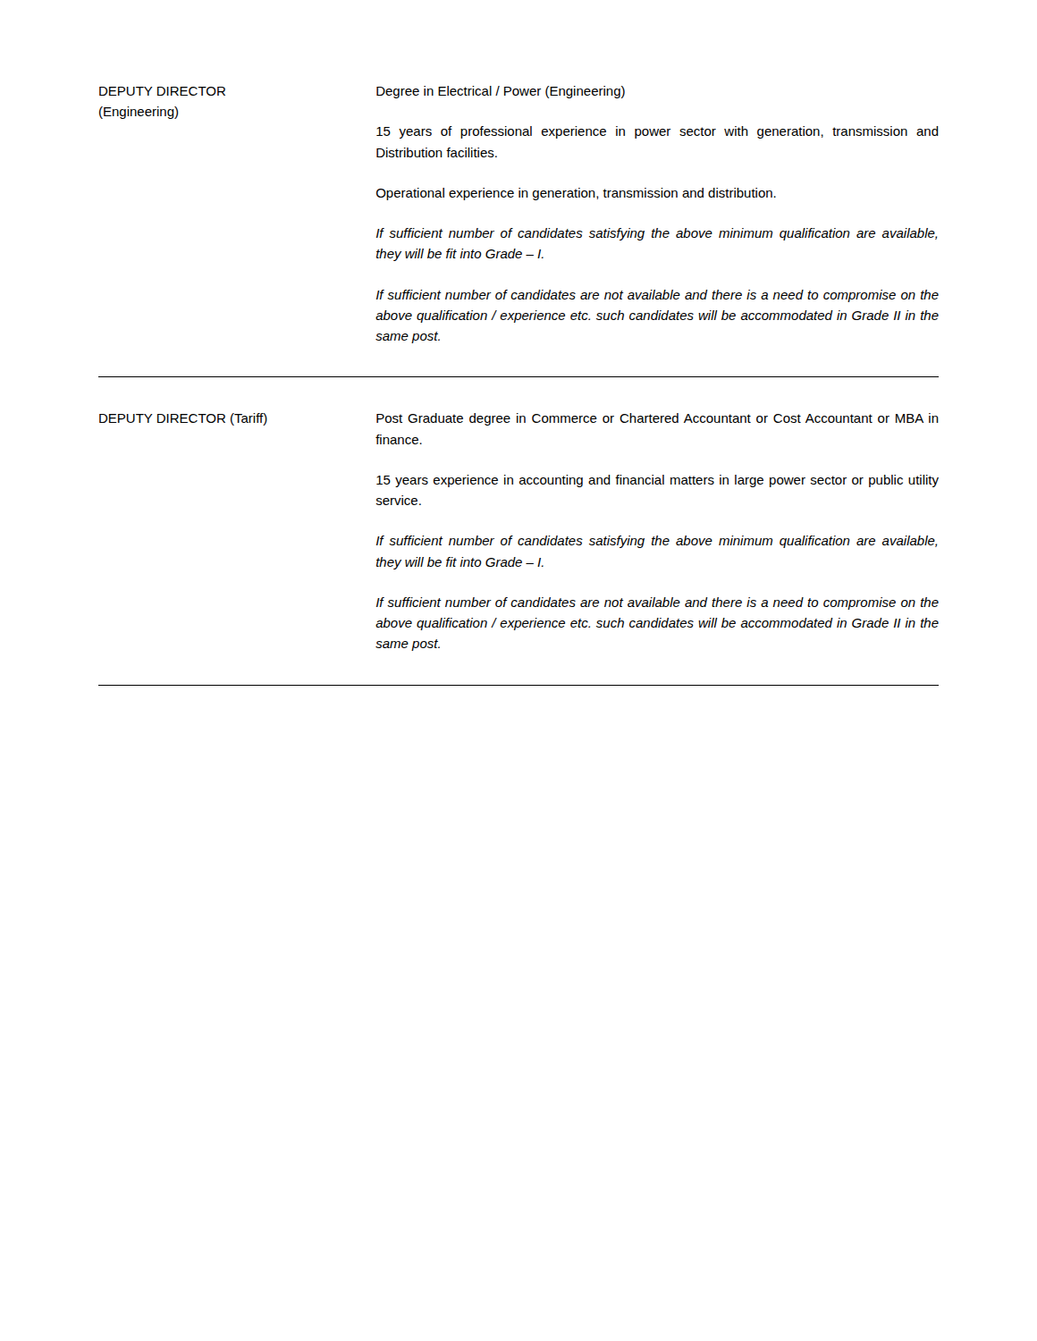| DEPUTY DIRECTOR (Engineering) | Degree in Electrical / Power (Engineering) 15 years of professional experience in power sector with generation, transmission and Distribution facilities. Operational experience in generation, transmission and distribution. If sufficient number of candidates satisfying the above minimum qualification are available, they will be fit into Grade – I. If sufficient number of candidates are not available and there is a need to compromise on the above qualification / experience etc. such candidates will be accommodated in Grade II in the same post. |
| DEPUTY DIRECTOR (Tariff) | Post Graduate degree in Commerce or Chartered Accountant or Cost Accountant or MBA in finance. 15 years experience in accounting and financial matters in large power sector or public utility service. If sufficient number of candidates satisfying the above minimum qualification are available, they will be fit into Grade – I. If sufficient number of candidates are not available and there is a need to compromise on the above qualification / experience etc. such candidates will be accommodated in Grade II in the same post. |